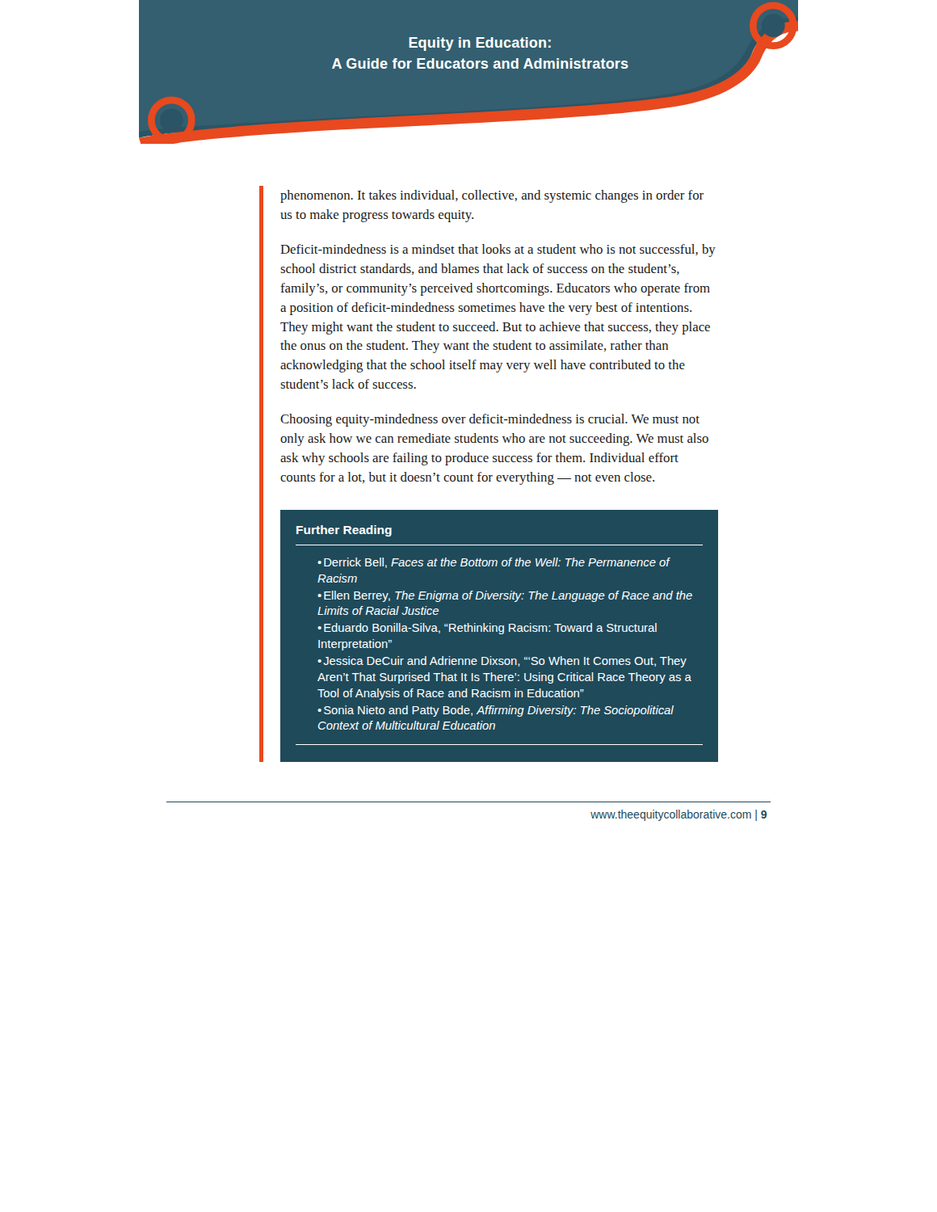Equity in Education:
A Guide for Educators and Administrators
phenomenon. It takes individual, collective, and systemic changes in order for us to make progress towards equity.
Deficit-mindedness is a mindset that looks at a student who is not successful, by school district standards, and blames that lack of success on the student’s, family’s, or community’s perceived shortcomings. Educators who operate from a position of deficit-mindedness sometimes have the very best of intentions. They might want the student to succeed. But to achieve that success, they place the onus on the student. They want the student to assimilate, rather than acknowledging that the school itself may very well have contributed to the student’s lack of success.
Choosing equity-mindedness over deficit-mindedness is crucial. We must not only ask how we can remediate students who are not succeeding. We must also ask why schools are failing to produce success for them. Individual effort counts for a lot, but it doesn’t count for everything — not even close.
Further Reading
Derrick Bell, Faces at the Bottom of the Well: The Permanence of Racism
Ellen Berrey, The Enigma of Diversity: The Language of Race and the Limits of Racial Justice
Eduardo Bonilla-Silva, “Rethinking Racism: Toward a Structural Interpretation”
Jessica DeCuir and Adrienne Dixson, “‘So When It Comes Out, They Aren’t That Surprised That It Is There’: Using Critical Race Theory as a Tool of Analysis of Race and Racism in Education”
Sonia Nieto and Patty Bode, Affirming Diversity: The Sociopolitical Context of Multicultural Education
www.theequitycollaborative.com | 9